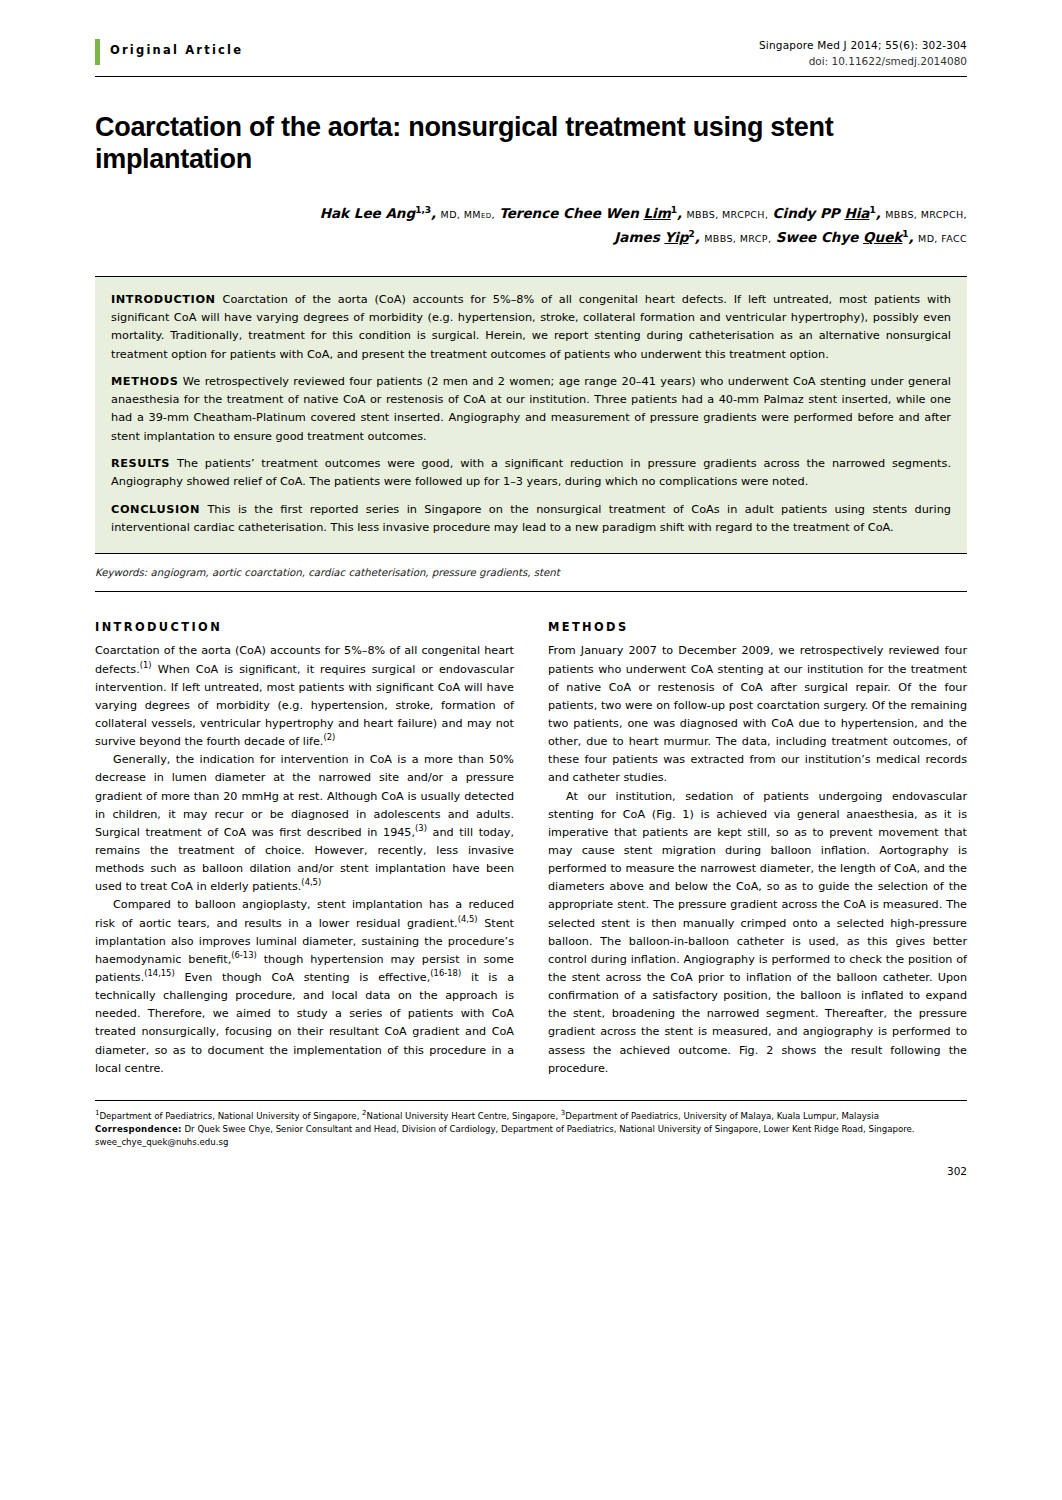Original Article
Singapore Med J 2014; 55(6): 302-304
doi: 10.11622/smedj.2014080
Coarctation of the aorta: nonsurgical treatment using stent implantation
Hak Lee Ang1,3, MD, MMed, Terence Chee Wen Lim1, MBBS, MRCPCH, Cindy PP Hia1, MBBS, MRCPCH,
James Yip2, MBBS, MRCP, Swee Chye Quek1, MD, FACC
INTRODUCTION Coarctation of the aorta (CoA) accounts for 5%–8% of all congenital heart defects. If left untreated, most patients with significant CoA will have varying degrees of morbidity (e.g. hypertension, stroke, collateral formation and ventricular hypertrophy), possibly even mortality. Traditionally, treatment for this condition is surgical. Herein, we report stenting during catheterisation as an alternative nonsurgical treatment option for patients with CoA, and present the treatment outcomes of patients who underwent this treatment option.
METHODS We retrospectively reviewed four patients (2 men and 2 women; age range 20–41 years) who underwent CoA stenting under general anaesthesia for the treatment of native CoA or restenosis of CoA at our institution. Three patients had a 40-mm Palmaz stent inserted, while one had a 39-mm Cheatham-Platinum covered stent inserted. Angiography and measurement of pressure gradients were performed before and after stent implantation to ensure good treatment outcomes.
RESULTS The patients’ treatment outcomes were good, with a significant reduction in pressure gradients across the narrowed segments. Angiography showed relief of CoA. The patients were followed up for 1–3 years, during which no complications were noted.
CONCLUSION This is the first reported series in Singapore on the nonsurgical treatment of CoAs in adult patients using stents during interventional cardiac catheterisation. This less invasive procedure may lead to a new paradigm shift with regard to the treatment of CoA.
Keywords: angiogram, aortic coarctation, cardiac catheterisation, pressure gradients, stent
INTRODUCTION
Coarctation of the aorta (CoA) accounts for 5%–8% of all congenital heart defects.(1) When CoA is significant, it requires surgical or endovascular intervention. If left untreated, most patients with significant CoA will have varying degrees of morbidity (e.g. hypertension, stroke, formation of collateral vessels, ventricular hypertrophy and heart failure) and may not survive beyond the fourth decade of life.(2)
Generally, the indication for intervention in CoA is a more than 50% decrease in lumen diameter at the narrowed site and/or a pressure gradient of more than 20 mmHg at rest. Although CoA is usually detected in children, it may recur or be diagnosed in adolescents and adults. Surgical treatment of CoA was first described in 1945,(3) and till today, remains the treatment of choice. However, recently, less invasive methods such as balloon dilation and/or stent implantation have been used to treat CoA in elderly patients.(4,5)
Compared to balloon angioplasty, stent implantation has a reduced risk of aortic tears, and results in a lower residual gradient.(4,5) Stent implantation also improves luminal diameter, sustaining the procedure’s haemodynamic benefit,(6-13) though hypertension may persist in some patients.(14,15) Even though CoA stenting is effective,(16-18) it is a technically challenging procedure, and local data on the approach is needed. Therefore, we aimed to study a series of patients with CoA treated nonsurgically, focusing on their resultant CoA gradient and CoA diameter, so as to document the implementation of this procedure in a local centre.
METHODS
From January 2007 to December 2009, we retrospectively reviewed four patients who underwent CoA stenting at our institution for the treatment of native CoA or restenosis of CoA after surgical repair. Of the four patients, two were on follow-up post coarctation surgery. Of the remaining two patients, one was diagnosed with CoA due to hypertension, and the other, due to heart murmur. The data, including treatment outcomes, of these four patients was extracted from our institution’s medical records and catheter studies.
At our institution, sedation of patients undergoing endovascular stenting for CoA (Fig. 1) is achieved via general anaesthesia, as it is imperative that patients are kept still, so as to prevent movement that may cause stent migration during balloon inflation. Aortography is performed to measure the narrowest diameter, the length of CoA, and the diameters above and below the CoA, so as to guide the selection of the appropriate stent. The pressure gradient across the CoA is measured. The selected stent is then manually crimped onto a selected high-pressure balloon. The balloon-in-balloon catheter is used, as this gives better control during inflation. Angiography is performed to check the position of the stent across the CoA prior to inflation of the balloon catheter. Upon confirmation of a satisfactory position, the balloon is inflated to expand the stent, broadening the narrowed segment. Thereafter, the pressure gradient across the stent is measured, and angiography is performed to assess the achieved outcome. Fig. 2 shows the result following the procedure.
1Department of Paediatrics, National University of Singapore, 2National University Heart Centre, Singapore, 3Department of Paediatrics, University of Malaya, Kuala Lumpur, Malaysia
Correspondence: Dr Quek Swee Chye, Senior Consultant and Head, Division of Cardiology, Department of Paediatrics, National University of Singapore, Lower Kent Ridge Road, Singapore. swee_chye_quek@nuhs.edu.sg
302